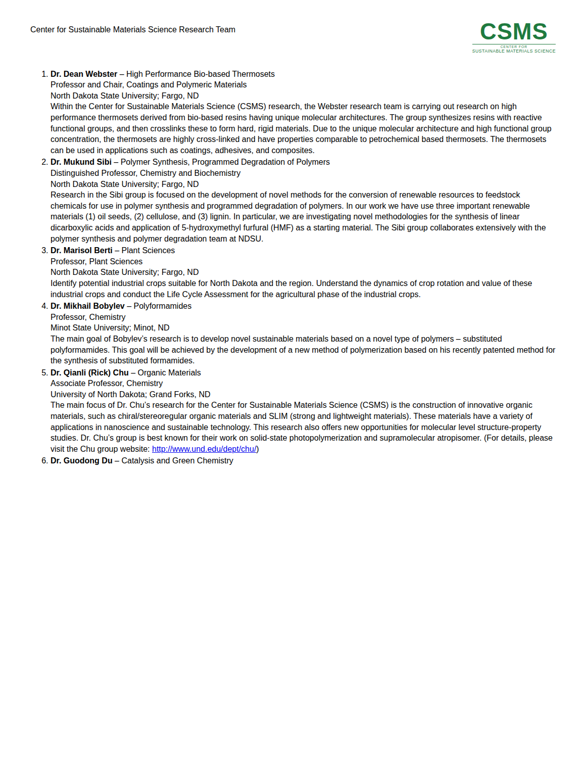Center for Sustainable Materials Science Research Team
CSMS
CENTER FORSUSTAINABLE MATERIALS SCIENCE
Dr. Dean Webster – High Performance Bio-based Thermosets Professor and Chair, Coatings and Polymeric Materials North Dakota State University; Fargo, ND
Within the Center for Sustainable Materials Science (CSMS) research, the Webster research team is carrying out research on high performance thermosets derived from bio-based resins having unique molecular architectures. The group synthesizes resins with reactive functional groups, and then crosslinks these to form hard, rigid materials. Due to the unique molecular architecture and high functional group concentration, the thermosets are highly cross-linked and have properties comparable to petrochemical based thermosets. The thermosets can be used in applications such as coatings, adhesives, and composites.
Dr. Mukund Sibi – Polymer Synthesis, Programmed Degradation of Polymers Distinguished Professor, Chemistry and Biochemistry North Dakota State University; Fargo, ND
Research in the Sibi group is focused on the development of novel methods for the conversion of renewable resources to feedstock chemicals for use in polymer synthesis and programmed degradation of polymers. In our work we have use three important renewable materials (1) oil seeds, (2) cellulose, and (3) lignin. In particular, we are investigating novel methodologies for the synthesis of linear dicarboxylic acids and application of 5-hydroxymethyl furfural (HMF) as a starting material. The Sibi group collaborates extensively with the polymer synthesis and polymer degradation team at NDSU.
Dr. Marisol Berti – Plant Sciences Professor, Plant Sciences North Dakota State University; Fargo, ND
Identify potential industrial crops suitable for North Dakota and the region. Understand the dynamics of crop rotation and value of these industrial crops and conduct the Life Cycle Assessment for the agricultural phase of the industrial crops.
Dr. Mikhail Bobylev – Polyformamides Professor, Chemistry Minot State University; Minot, ND
The main goal of Bobylev’s research is to develop novel sustainable materials based on a novel type of polymers – substituted polyformamides. This goal will be achieved by the development of a new method of polymerization based on his recently patented method for the synthesis of substituted formamides.
Dr. Qianli (Rick) Chu – Organic Materials Associate Professor, Chemistry University of North Dakota; Grand Forks, ND
The main focus of Dr. Chu’s research for the Center for Sustainable Materials Science (CSMS) is the construction of innovative organic materials, such as chiral/stereoregular organic materials and SLIM (strong and lightweight materials). These materials have a variety of applications in nanoscience and sustainable technology. This research also offers new opportunities for molecular level structure-property studies. Dr. Chu’s group is best known for their work on solid-state photopolymerization and supramolecular atropisomer. (For details, please visit the Chu group website: http://www.und.edu/dept/chu/)
Dr. Guodong Du – Catalysis and Green Chemistry